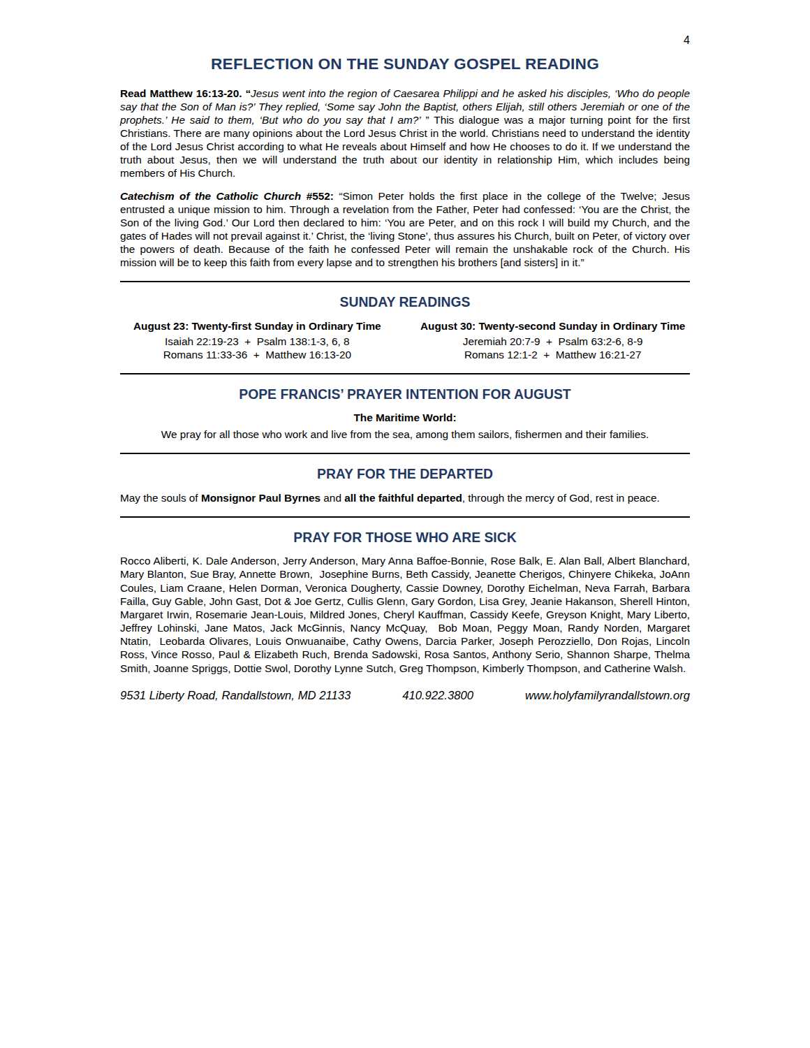4
REFLECTION ON THE SUNDAY GOSPEL READING
Read Matthew 16:13-20. “Jesus went into the region of Caesarea Philippi and he asked his disciples, ‘Who do people say that the Son of Man is?’ They replied, ‘Some say John the Baptist, others Elijah, still others Jeremiah or one of the prophets.’ He said to them, ‘But who do you say that I am?’ ” This dialogue was a major turning point for the first Christians. There are many opinions about the Lord Jesus Christ in the world. Christians need to understand the identity of the Lord Jesus Christ according to what He reveals about Himself and how He chooses to do it. If we understand the truth about Jesus, then we will understand the truth about our identity in relationship Him, which includes being members of His Church.
Catechism of the Catholic Church #552: “Simon Peter holds the first place in the college of the Twelve; Jesus entrusted a unique mission to him. Through a revelation from the Father, Peter had confessed: ‘You are the Christ, the Son of the living God.’ Our Lord then declared to him: ‘You are Peter, and on this rock I will build my Church, and the gates of Hades will not prevail against it.’ Christ, the ‘living Stone’, thus assures his Church, built on Peter, of victory over the powers of death. Because of the faith he confessed Peter will remain the unshakable rock of the Church. His mission will be to keep this faith from every lapse and to strengthen his brothers [and sisters] in it.”
SUNDAY READINGS
August 23: Twenty-first Sunday in Ordinary Time Isaiah 22:19-23 + Psalm 138:1-3, 6, 8 Romans 11:33-36 + Matthew 16:13-20
August 30: Twenty-second Sunday in Ordinary Time Jeremiah 20:7-9 + Psalm 63:2-6, 8-9 Romans 12:1-2 + Matthew 16:21-27
POPE FRANCIS’ PRAYER INTENTION FOR AUGUST
The Maritime World:
We pray for all those who work and live from the sea, among them sailors, fishermen and their families.
PRAY FOR THE DEPARTED
May the souls of Monsignor Paul Byrnes and all the faithful departed, through the mercy of God, rest in peace.
PRAY FOR THOSE WHO ARE SICK
Rocco Aliberti, K. Dale Anderson, Jerry Anderson, Mary Anna Baffoe-Bonnie, Rose Balk, E. Alan Ball, Albert Blanchard, Mary Blanton, Sue Bray, Annette Brown, Josephine Burns, Beth Cassidy, Jeanette Cherigos, Chinyere Chikeka, JoAnn Coules, Liam Craane, Helen Dorman, Veronica Dougherty, Cassie Downey, Dorothy Eichelman, Neva Farrah, Barbara Failla, Guy Gable, John Gast, Dot & Joe Gertz, Cullis Glenn, Gary Gordon, Lisa Grey, Jeanie Hakanson, Sherell Hinton, Margaret Irwin, Rosemarie Jean-Louis, Mildred Jones, Cheryl Kauffman, Cassidy Keefe, Greyson Knight, Mary Liberto, Jeffrey Lohinski, Jane Matos, Jack McGinnis, Nancy McQuay, Bob Moan, Peggy Moan, Randy Norden, Margaret Ntatin, Leobarda Olivares, Louis Onwuanaibe, Cathy Owens, Darcia Parker, Joseph Perozziello, Don Rojas, Lincoln Ross, Vince Rosso, Paul & Elizabeth Ruch, Brenda Sadowski, Rosa Santos, Anthony Serio, Shannon Sharpe, Thelma Smith, Joanne Spriggs, Dottie Swol, Dorothy Lynne Sutch, Greg Thompson, Kimberly Thompson, and Catherine Walsh.
9531 Liberty Road, Randallstown, MD 21133 410.922.3800 www.holyfamilyrandallstown.org